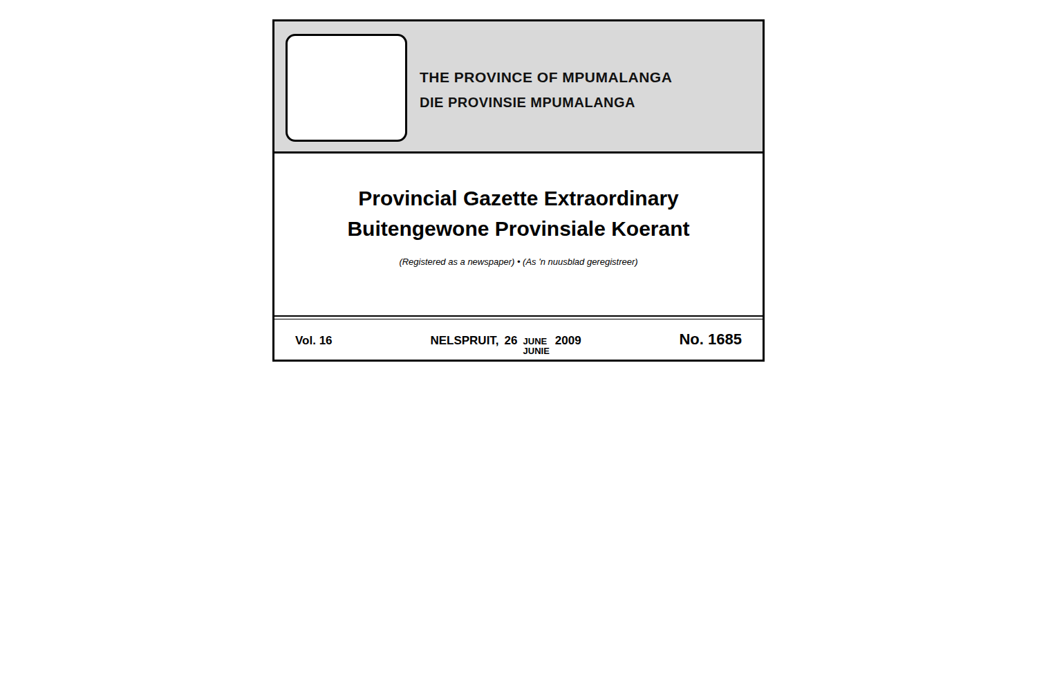The Province of Mpumalanga
Die Provinsie Mpumalanga
Provincial Gazette Extraordinary
Buitengewone Provinsiale Koerant
(Registered as a newspaper) • (As 'n nuusblad geregistreer)
Vol. 16
NELSPRUIT, 26 JUNE JUNIE 2009
No. 1685